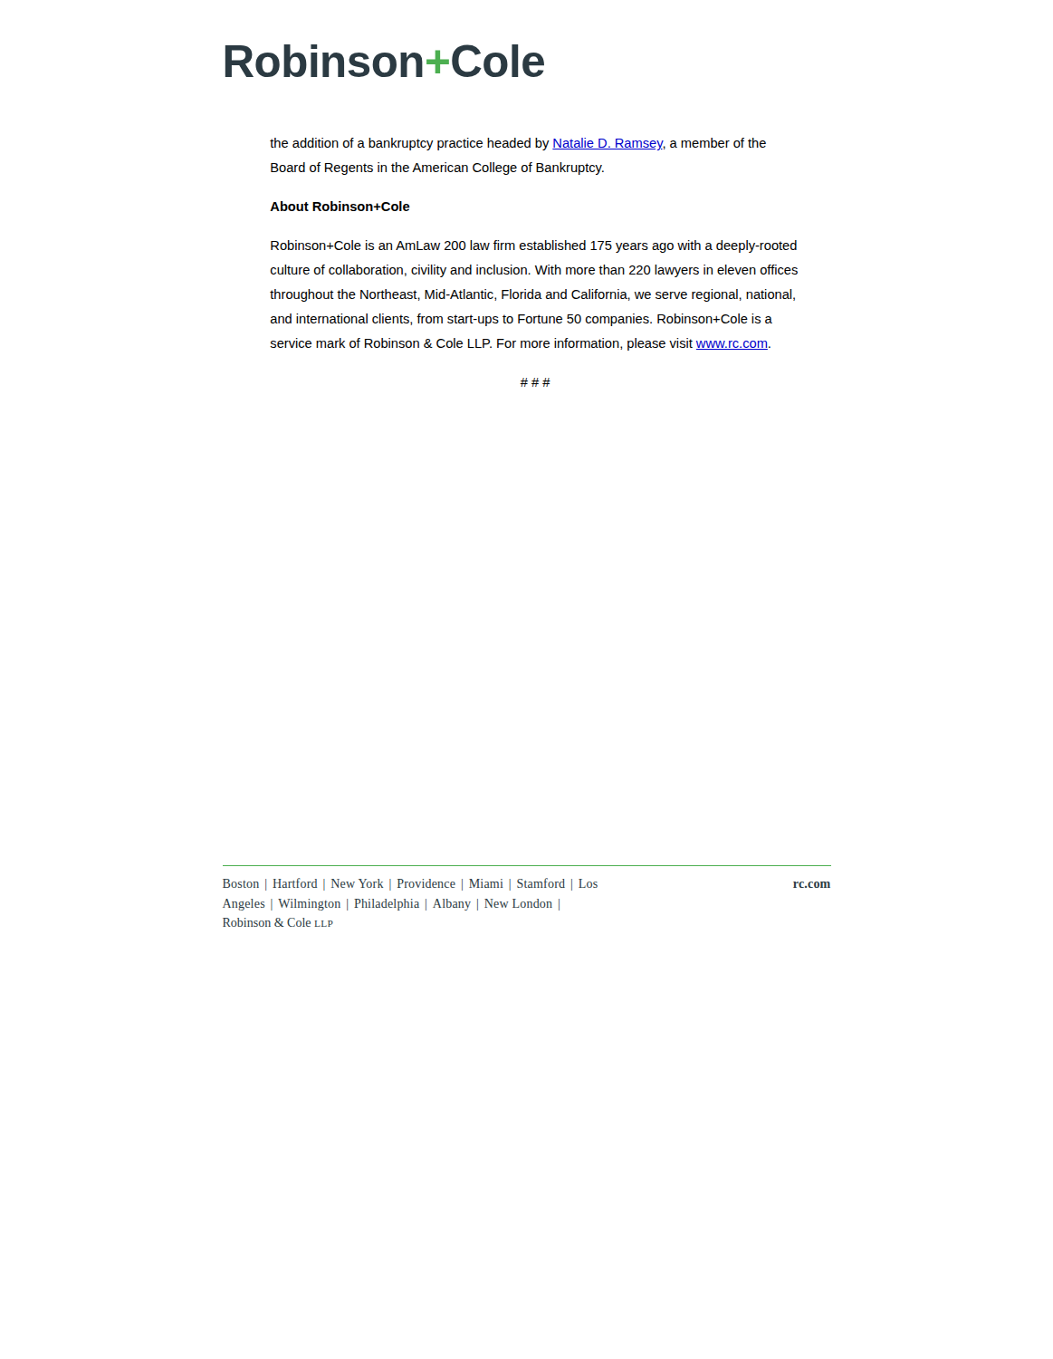Robinson+Cole
the addition of a bankruptcy practice headed by Natalie D. Ramsey, a member of the Board of Regents in the American College of Bankruptcy.
About Robinson+Cole
Robinson+Cole is an AmLaw 200 law firm established 175 years ago with a deeply-rooted culture of collaboration, civility and inclusion. With more than 220 lawyers in eleven offices throughout the Northeast, Mid-Atlantic, Florida and California, we serve regional, national, and international clients, from start-ups to Fortune 50 companies. Robinson+Cole is a service mark of Robinson & Cole LLP. For more information, please visit www.rc.com.
# # #
rc.com Boston|Hartford|New York|Providence|Miami|Stamford|Los Angeles|Wilmington|Philadelphia|Albany|New London|
Robinson & Cole LLP